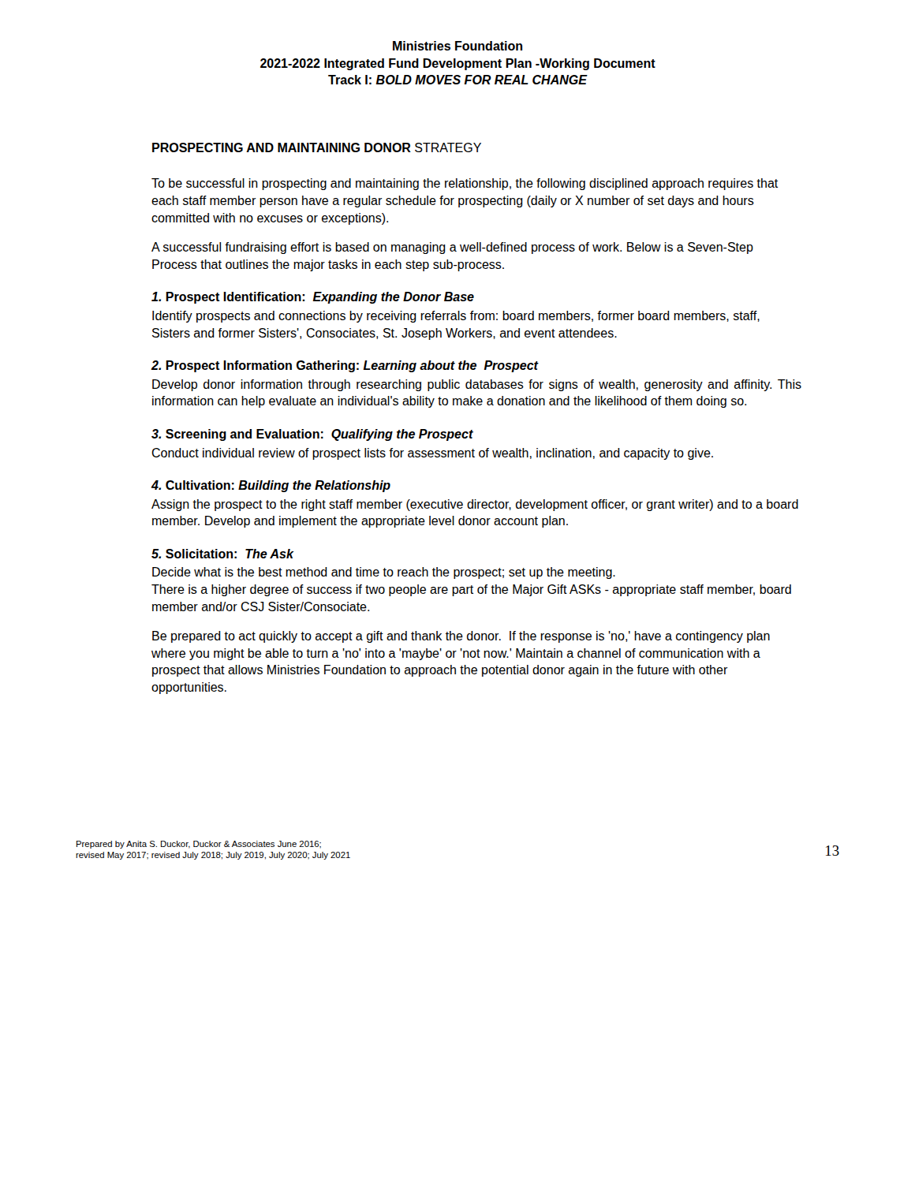Ministries Foundation
2021-2022 Integrated Fund Development Plan -Working Document
Track I: BOLD MOVES FOR REAL CHANGE
PROSPECTING AND MAINTAINING DONOR STRATEGY
To be successful in prospecting and maintaining the relationship, the following disciplined approach requires that each staff member person have a regular schedule for prospecting (daily or X number of set days and hours committed with no excuses or exceptions).
A successful fundraising effort is based on managing a well-defined process of work. Below is a Seven-Step Process that outlines the major tasks in each step sub-process.
1. Prospect Identification: Expanding the Donor Base
Identify prospects and connections by receiving referrals from: board members, former board members, staff, Sisters and former Sisters', Consociates, St. Joseph Workers, and event attendees.
2. Prospect Information Gathering: Learning about the Prospect
Develop donor information through researching public databases for signs of wealth, generosity and affinity. This information can help evaluate an individual's ability to make a donation and the likelihood of them doing so.
3. Screening and Evaluation: Qualifying the Prospect
Conduct individual review of prospect lists for assessment of wealth, inclination, and capacity to give.
4. Cultivation: Building the Relationship
Assign the prospect to the right staff member (executive director, development officer, or grant writer) and to a board member. Develop and implement the appropriate level donor account plan.
5. Solicitation: The Ask
Decide what is the best method and time to reach the prospect; set up the meeting.
There is a higher degree of success if two people are part of the Major Gift ASKs - appropriate staff member, board member and/or CSJ Sister/Consociate.
Be prepared to act quickly to accept a gift and thank the donor. If the response is 'no,' have a contingency plan where you might be able to turn a 'no' into a 'maybe' or 'not now.' Maintain a channel of communication with a prospect that allows Ministries Foundation to approach the potential donor again in the future with other opportunities.
Prepared by Anita S. Duckor, Duckor & Associates June 2016;
revised May 2017; revised July 2018; July 2019, July 2020; July 2021
13